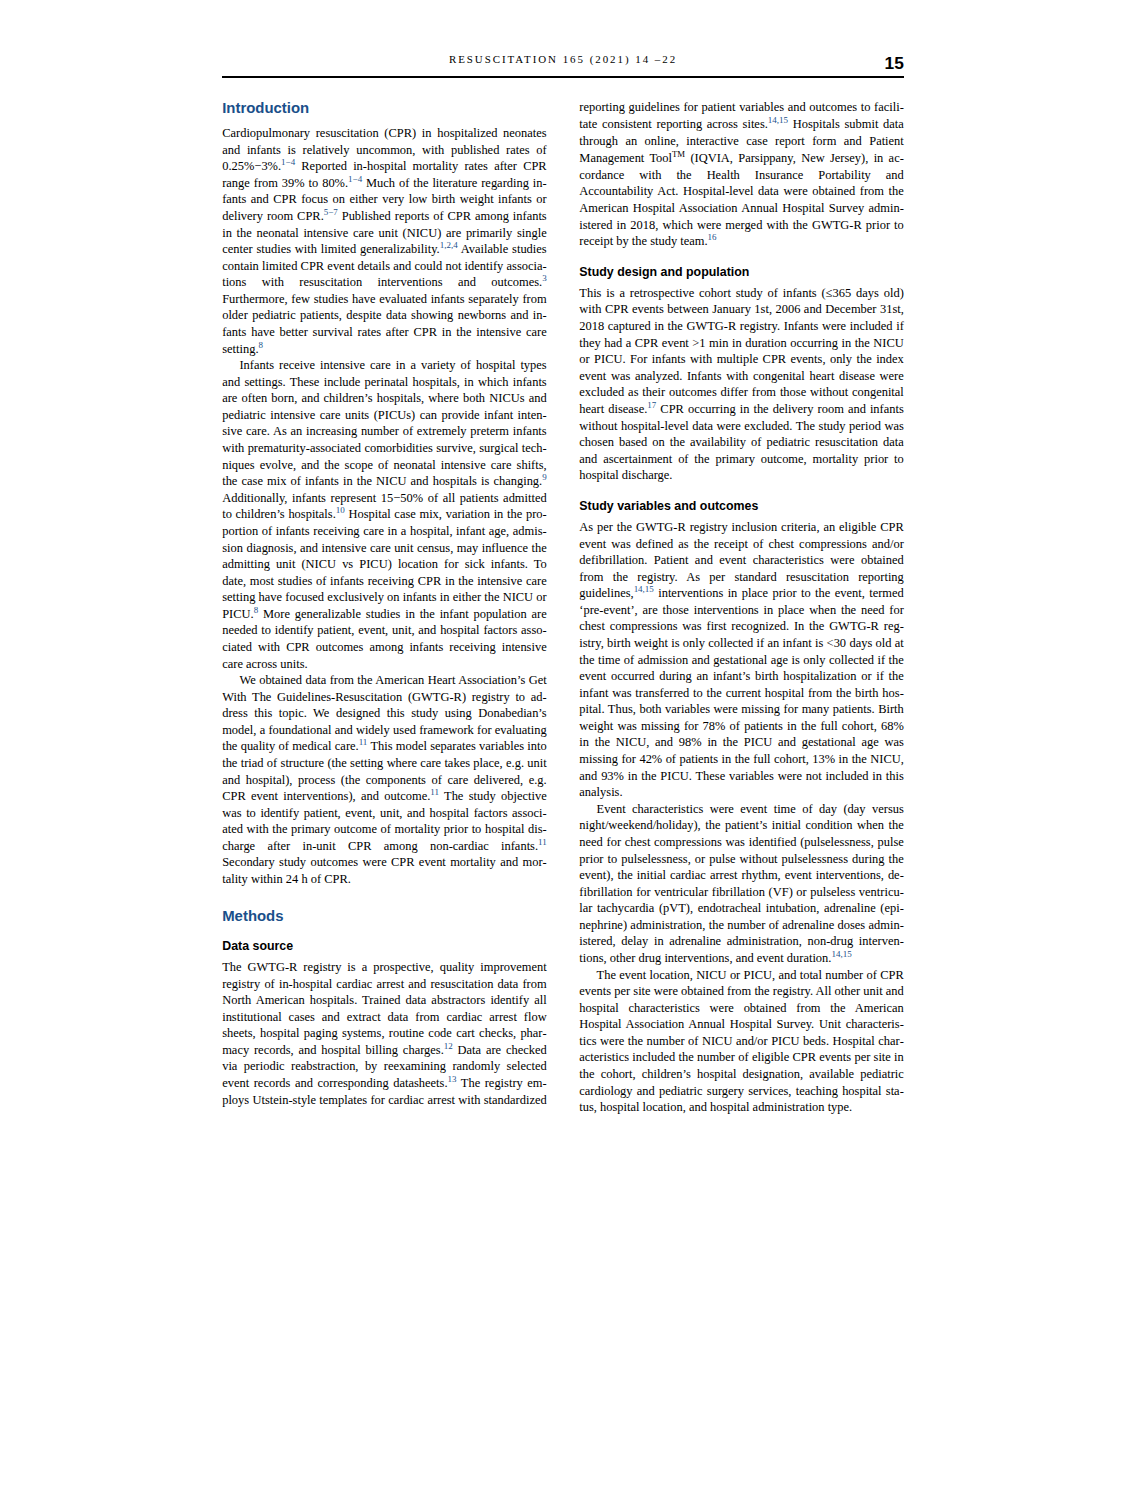Resuscitation 165 (2021) 14 –22 15
Introduction
Cardiopulmonary resuscitation (CPR) in hospitalized neonates and infants is relatively uncommon, with published rates of 0.25%−3%.1−4 Reported in-hospital mortality rates after CPR range from 39% to 80%.1−4 Much of the literature regarding infants and CPR focus on either very low birth weight infants or delivery room CPR.5−7 Published reports of CPR among infants in the neonatal intensive care unit (NICU) are primarily single center studies with limited generalizability.1,2,4 Available studies contain limited CPR event details and could not identify associations with resuscitation interventions and outcomes.3 Furthermore, few studies have evaluated infants separately from older pediatric patients, despite data showing newborns and infants have better survival rates after CPR in the intensive care setting.8
Infants receive intensive care in a variety of hospital types and settings. These include perinatal hospitals, in which infants are often born, and children’s hospitals, where both NICUs and pediatric intensive care units (PICUs) can provide infant intensive care. As an increasing number of extremely preterm infants with prematurity-associated comorbidities survive, surgical techniques evolve, and the scope of neonatal intensive care shifts, the case mix of infants in the NICU and hospitals is changing.9 Additionally, infants represent 15−50% of all patients admitted to children’s hospitals.10 Hospital case mix, variation in the proportion of infants receiving care in a hospital, infant age, admission diagnosis, and intensive care unit census, may influence the admitting unit (NICU vs PICU) location for sick infants. To date, most studies of infants receiving CPR in the intensive care setting have focused exclusively on infants in either the NICU or PICU.8 More generalizable studies in the infant population are needed to identify patient, event, unit, and hospital factors associated with CPR outcomes among infants receiving intensive care across units.
We obtained data from the American Heart Association’s Get With The Guidelines-Resuscitation (GWTG-R) registry to address this topic. We designed this study using Donabedian’s model, a foundational and widely used framework for evaluating the quality of medical care.11 This model separates variables into the triad of structure (the setting where care takes place, e.g. unit and hospital), process (the components of care delivered, e.g. CPR event interventions), and outcome.11 The study objective was to identify patient, event, unit, and hospital factors associated with the primary outcome of mortality prior to hospital discharge after in-unit CPR among non-cardiac infants.11 Secondary study outcomes were CPR event mortality and mortality within 24 h of CPR.
Methods
Data source
The GWTG-R registry is a prospective, quality improvement registry of in-hospital cardiac arrest and resuscitation data from North American hospitals. Trained data abstractors identify all institutional cases and extract data from cardiac arrest flow sheets, hospital paging systems, routine code cart checks, pharmacy records, and hospital billing charges.12 Data are checked via periodic reabstraction, by reexamining randomly selected event records and corresponding datasheets.13 The registry employs Utstein-style templates for cardiac arrest with standardized reporting guidelines for patient variables and outcomes to facilitate consistent reporting across sites.14,15 Hospitals submit data through an online, interactive case report form and Patient Management ToolTM (IQVIA, Parsippany, New Jersey), in accordance with the Health Insurance Portability and Accountability Act. Hospital-level data were obtained from the American Hospital Association Annual Hospital Survey administered in 2018, which were merged with the GWTG-R prior to receipt by the study team.16
Study design and population
This is a retrospective cohort study of infants (≤365 days old) with CPR events between January 1st, 2006 and December 31st, 2018 captured in the GWTG-R registry. Infants were included if they had a CPR event >1 min in duration occurring in the NICU or PICU. For infants with multiple CPR events, only the index event was analyzed. Infants with congenital heart disease were excluded as their outcomes differ from those without congenital heart disease.17 CPR occurring in the delivery room and infants without hospital-level data were excluded. The study period was chosen based on the availability of pediatric resuscitation data and ascertainment of the primary outcome, mortality prior to hospital discharge.
Study variables and outcomes
As per the GWTG-R registry inclusion criteria, an eligible CPR event was defined as the receipt of chest compressions and/or defibrillation. Patient and event characteristics were obtained from the registry. As per standard resuscitation reporting guidelines,14,15 interventions in place prior to the event, termed ‘pre-event’, are those interventions in place when the need for chest compressions was first recognized. In the GWTG-R registry, birth weight is only collected if an infant is <30 days old at the time of admission and gestational age is only collected if the event occurred during an infant’s birth hospitalization or if the infant was transferred to the current hospital from the birth hospital. Thus, both variables were missing for many patients. Birth weight was missing for 78% of patients in the full cohort, 68% in the NICU, and 98% in the PICU and gestational age was missing for 42% of patients in the full cohort, 13% in the NICU, and 93% in the PICU. These variables were not included in this analysis.
Event characteristics were event time of day (day versus night/weekend/holiday), the patient’s initial condition when the need for chest compressions was identified (pulselessness, pulse prior to pulselessness, or pulse without pulselessness during the event), the initial cardiac arrest rhythm, event interventions, defibrillation for ventricular fibrillation (VF) or pulseless ventricular tachycardia (pVT), endotracheal intubation, adrenaline (epinephrine) administration, the number of adrenaline doses administered, delay in adrenaline administration, non-drug interventions, other drug interventions, and event duration.14,15
The event location, NICU or PICU, and total number of CPR events per site were obtained from the registry. All other unit and hospital characteristics were obtained from the American Hospital Association Annual Hospital Survey. Unit characteristics were the number of NICU and/or PICU beds. Hospital characteristics included the number of eligible CPR events per site in the cohort, children’s hospital designation, available pediatric cardiology and pediatric surgery services, teaching hospital status, hospital location, and hospital administration type.